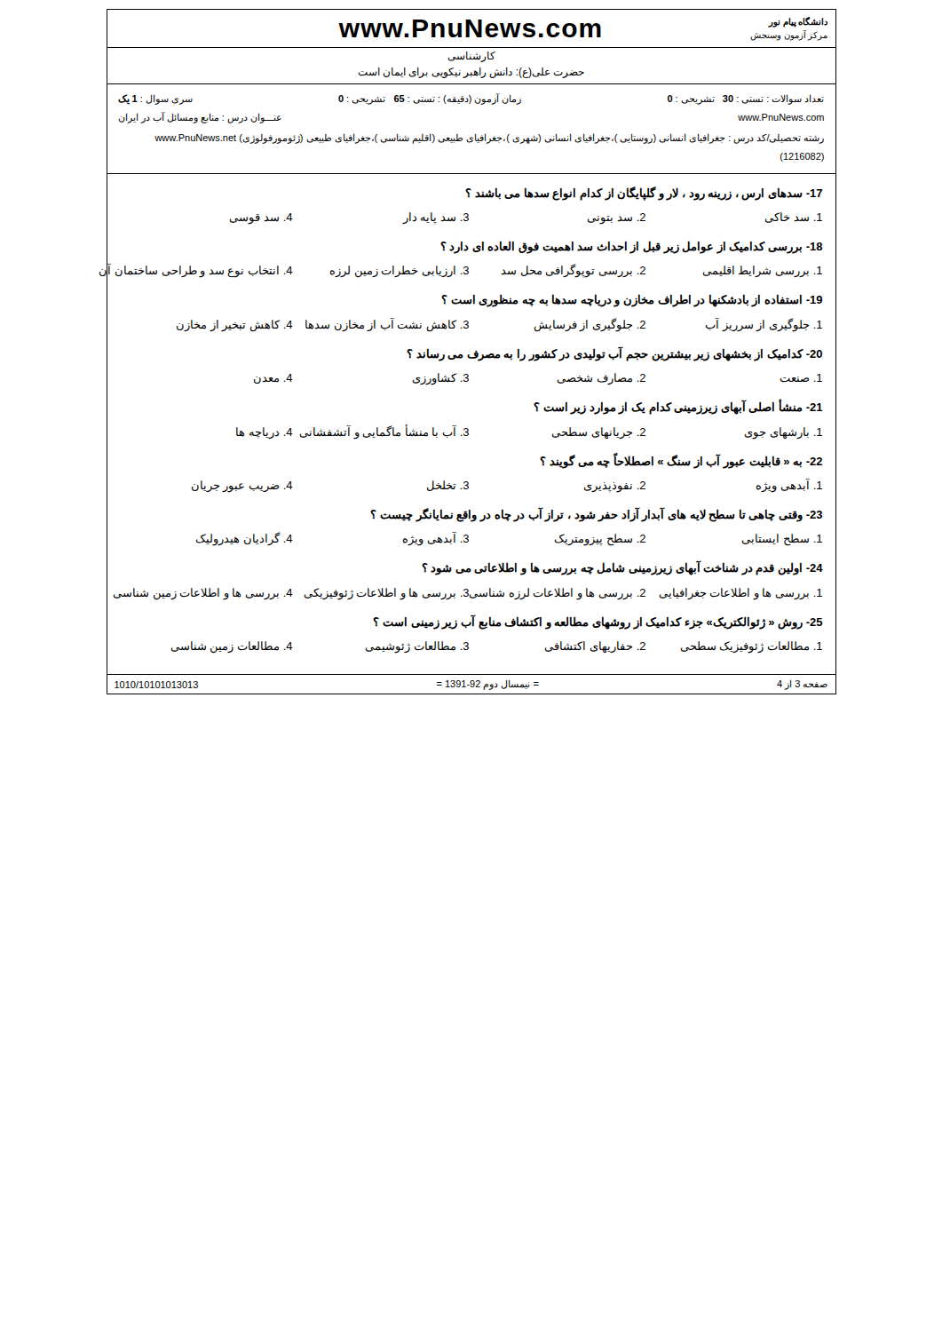دانشگاه پیام نور
مرکز آزمون وسنجش
www.PnuNews.com
کارشناسی
حضرت علی(ع): دانش راهبر نیکویی برای ایمان است
تعداد سوالات : تستی : 30 تشریحی : 0
زمان آزمون (دقیقه) : تستی : 65 تشریحی : 0
سری سوال : 1 یک
www.PnuNews.com
عنـــوان درس : منابع ومسائل آب در ایران
رشته تحصیلی/کد درس : جغرافیای انسانی (روستایی )،جغرافیای انسانی (شهری )،جغرافیای طبیعی (اقلیم شناسی )،جغرافیای طبیعی (ژئومورفولوژی) www.PnuNews.net (1216082)
17- سدهای ارس ، زرینه رود ، لار و گلپایگان از کدام انواع سدها می باشند ؟
1. سد خاکی
2. سد بتونی
3. سد پایه دار
4. سد قوسی
18- بررسی کدامیک از عوامل زیر قبل از احداث سد اهمیت فوق العاده ای دارد ؟
1. بررسی شرایط اقلیمی
2. بررسی توپوگرافی محل سد
3. ارزیابی خطرات زمین لرزه
4. انتخاب نوع سد و طراحی ساختمان آن
19- استفاده از بادشکنها در اطراف مخازن و دریاچه سدها به چه منظوری است ؟
1. جلوگیری از سرریز آب
2. جلوگیری از فرسایش
3. کاهش نشت آب از مخازن سدها
4. کاهش تبخیر از مخازن
20- کدامیک از بخشهای زیر بیشترین حجم آب تولیدی در کشور را به مصرف می رساند ؟
1. صنعت
2. مصارف شخصی
3. کشاورزی
4. معدن
21- منشأ اصلی آبهای زیرزمینی کدام یک از موارد زیر است ؟
1. بارشهای جوی
2. جریانهای سطحی
3. آب با منشأ ماگمایی و آتشفشانی
4. دریاچه ها
22- به « قابلیت عبور آب از سنگ » اصطلاحاً چه می گویند ؟
1. آبدهی ویژه
2. نفوذپذیری
3. تخلخل
4. ضریب عبور جریان
23- وقتی چاهی تا سطح لایه های آبدار آزاد حفر شود ، تراز آب در چاه در واقع نمایانگر چیست ؟
1. سطح ایستابی
2. سطح پیزومتریک
3. آبدهی ویژه
4. گرادیان هیدرولیک
24- اولین قدم در شناخت آبهای زیرزمینی شامل چه بررسی ها و اطلاعاتی می شود ؟
1. بررسی ها و اطلاعات جغرافیایی
2. بررسی ها و اطلاعات لرزه شناسی
3. بررسی ها و اطلاعات ژئوفیزیکی
4. بررسی ها و اطلاعات زمین شناسی
25- روش « ژئوالکتریک» جزء کدامیک از روشهای مطالعه و اکتشاف منابع آب زیر زمینی است ؟
1. مطالعات ژئوفیزیک سطحی
2. حفاریهای اکتشافی
3. مطالعات ژئوشیمی
4. مطالعات زمین شناسی
صفحه 3 از 4
= نیمسال دوم 92-1391 =
1010/10101013013